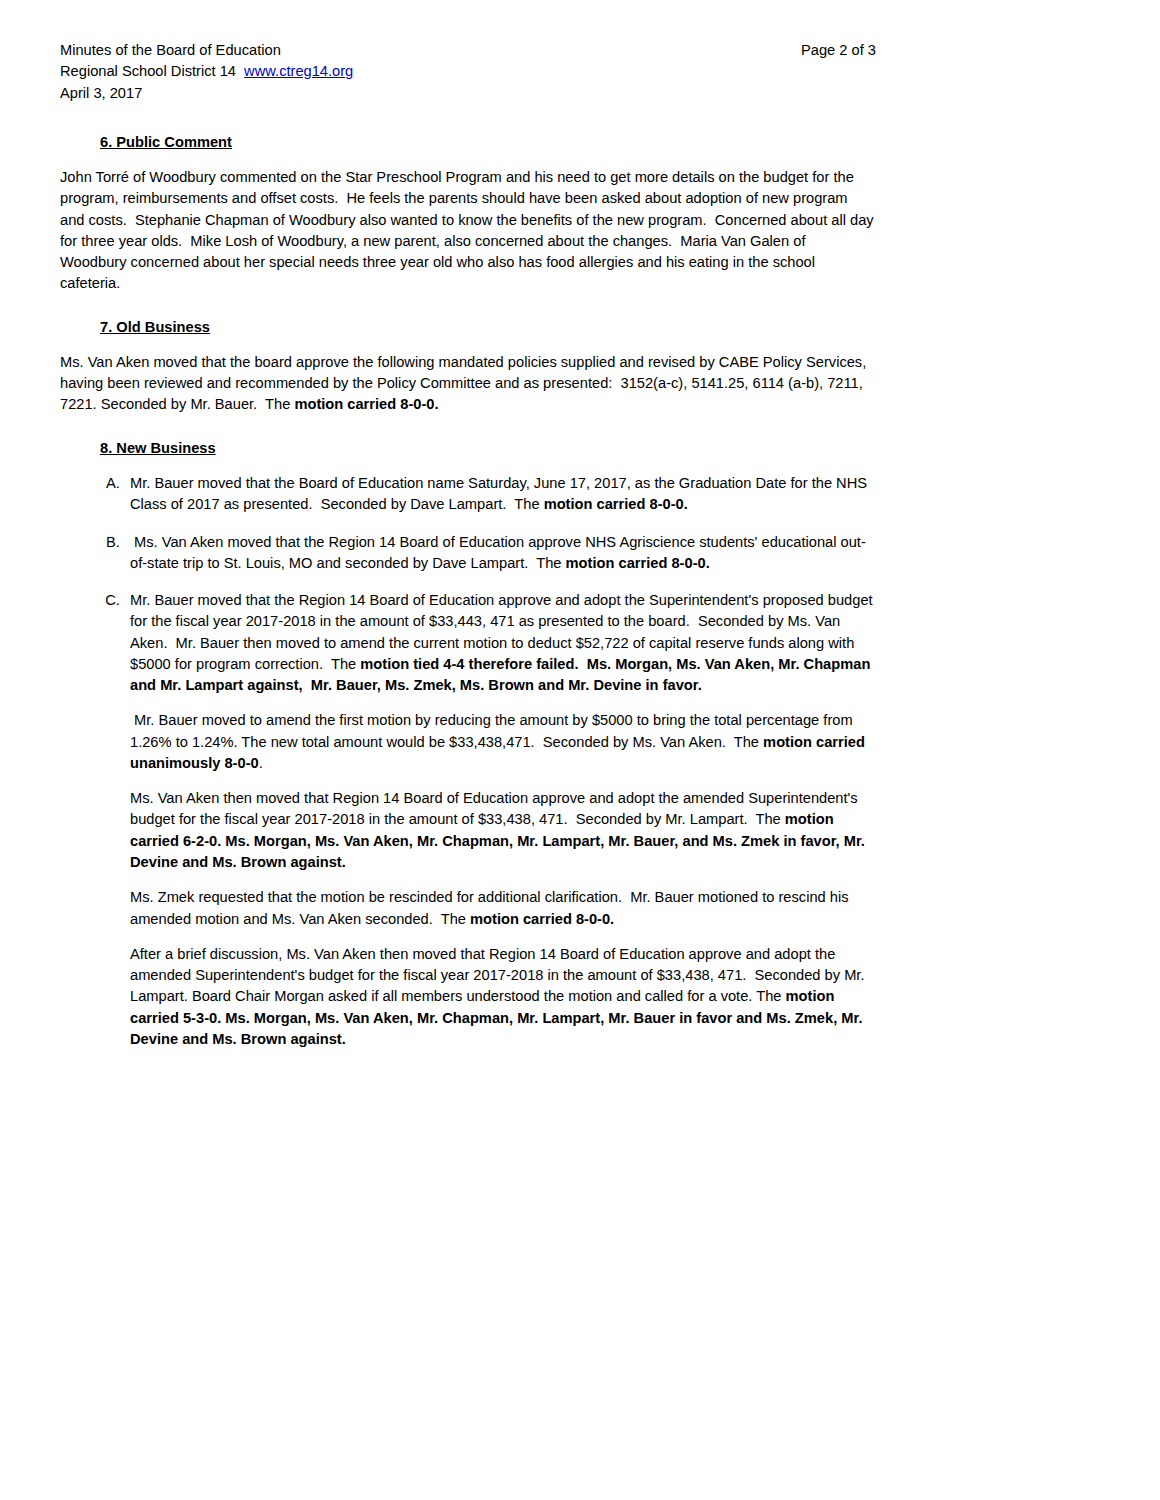Minutes of the Board of Education Page 2 of 3
Regional School District 14 www.ctreg14.org
April 3, 2017
6. Public Comment
John Torré of Woodbury commented on the Star Preschool Program and his need to get more details on the budget for the program, reimbursements and offset costs. He feels the parents should have been asked about adoption of new program and costs. Stephanie Chapman of Woodbury also wanted to know the benefits of the new program. Concerned about all day for three year olds. Mike Losh of Woodbury, a new parent, also concerned about the changes. Maria Van Galen of Woodbury concerned about her special needs three year old who also has food allergies and his eating in the school cafeteria.
7. Old Business
Ms. Van Aken moved that the board approve the following mandated policies supplied and revised by CABE Policy Services, having been reviewed and recommended by the Policy Committee and as presented: 3152(a-c), 5141.25, 6114 (a-b), 7211, 7221. Seconded by Mr. Bauer. The motion carried 8-0-0.
8. New Business
Mr. Bauer moved that the Board of Education name Saturday, June 17, 2017, as the Graduation Date for the NHS Class of 2017 as presented. Seconded by Dave Lampart. The motion carried 8-0-0.
Ms. Van Aken moved that the Region 14 Board of Education approve NHS Agriscience students' educational out-of-state trip to St. Louis, MO and seconded by Dave Lampart. The motion carried 8-0-0.
Mr. Bauer moved that the Region 14 Board of Education approve and adopt the Superintendent's proposed budget for the fiscal year 2017-2018 in the amount of $33,443, 471 as presented to the board. Seconded by Ms. Van Aken. Mr. Bauer then moved to amend the current motion to deduct $52,722 of capital reserve funds along with $5000 for program correction. The motion tied 4-4 therefore failed. Ms. Morgan, Ms. Van Aken, Mr. Chapman and Mr. Lampart against, Mr. Bauer, Ms. Zmek, Ms. Brown and Mr. Devine in favor.
Mr. Bauer moved to amend the first motion by reducing the amount by $5000 to bring the total percentage from 1.26% to 1.24%. The new total amount would be $33,438,471. Seconded by Ms. Van Aken. The motion carried unanimously 8-0-0.
Ms. Van Aken then moved that Region 14 Board of Education approve and adopt the amended Superintendent's budget for the fiscal year 2017-2018 in the amount of $33,438, 471. Seconded by Mr. Lampart. The motion carried 6-2-0. Ms. Morgan, Ms. Van Aken, Mr. Chapman, Mr. Lampart, Mr. Bauer, and Ms. Zmek in favor, Mr. Devine and Ms. Brown against.
Ms. Zmek requested that the motion be rescinded for additional clarification. Mr. Bauer motioned to rescind his amended motion and Ms. Van Aken seconded. The motion carried 8-0-0.
After a brief discussion, Ms. Van Aken then moved that Region 14 Board of Education approve and adopt the amended Superintendent's budget for the fiscal year 2017-2018 in the amount of $33,438, 471. Seconded by Mr. Lampart. Board Chair Morgan asked if all members understood the motion and called for a vote. The motion carried 5-3-0. Ms. Morgan, Ms. Van Aken, Mr. Chapman, Mr. Lampart, Mr. Bauer in favor and Ms. Zmek, Mr. Devine and Ms. Brown against.